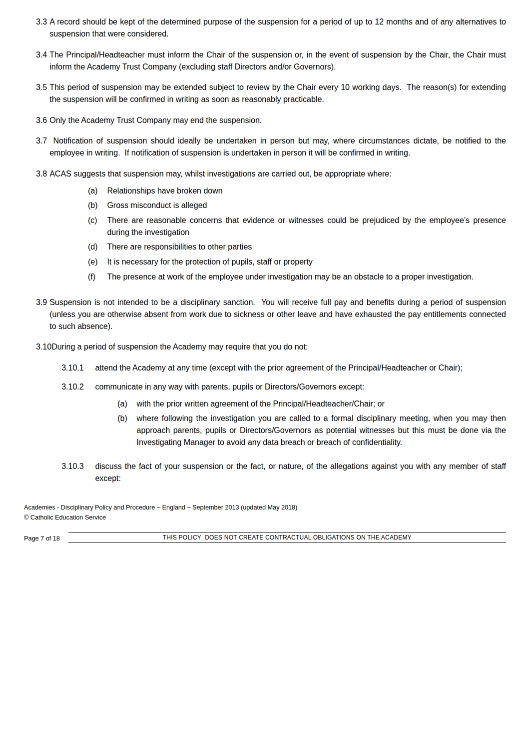3.3
A record should be kept of the determined purpose of the suspension for a period of up to 12 months and of any alternatives to suspension that were considered.
3.4
The Principal/Headteacher must inform the Chair of the suspension or, in the event of suspension by the Chair, the Chair must inform the Academy Trust Company (excluding staff Directors and/or Governors).
3.5
This period of suspension may be extended subject to review by the Chair every 10 working days. The reason(s) for extending the suspension will be confirmed in writing as soon as reasonably practicable.
3.6
Only the Academy Trust Company may end the suspension.
3.7
Notification of suspension should ideally be undertaken in person but may, where circumstances dictate, be notified to the employee in writing. If notification of suspension is undertaken in person it will be confirmed in writing.
3.8
ACAS suggests that suspension may, whilst investigations are carried out, be appropriate where:
(a) Relationships have broken down
(b) Gross misconduct is alleged
(c) There are reasonable concerns that evidence or witnesses could be prejudiced by the employee’s presence during the investigation
(d) There are responsibilities to other parties
(e) It is necessary for the protection of pupils, staff or property
(f) The presence at work of the employee under investigation may be an obstacle to a proper investigation.
3.9
Suspension is not intended to be a disciplinary sanction. You will receive full pay and benefits during a period of suspension (unless you are otherwise absent from work due to sickness or other leave and have exhausted the pay entitlements connected to such absence).
3.10
During a period of suspension the Academy may require that you do not:
3.10.1
attend the Academy at any time (except with the prior agreement of the Principal/Headteacher or Chair);
3.10.2
communicate in any way with parents, pupils or Directors/Governors except:
(a) with the prior written agreement of the Principal/Headteacher/Chair; or
(b) where following the investigation you are called to a formal disciplinary meeting, when you may then approach parents, pupils or Directors/Governors as potential witnesses but this must be done via the Investigating Manager to avoid any data breach or breach of confidentiality.
3.10.3
discuss the fact of your suspension or the fact, or nature, of the allegations against you with any member of staff except:
Academies - Disciplinary Policy and Procedure – England – September 2013 (updated May 2018)
© Catholic Education Service
Page 7 of 18
THIS POLICY DOES NOT CREATE CONTRACTUAL OBLIGATIONS ON THE ACADEMY